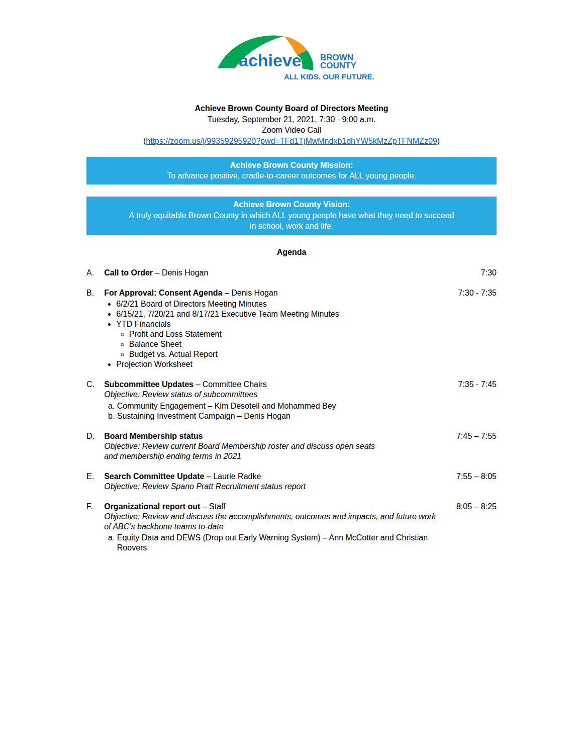achieve BROWN COUNTY ALL KIDS. OUR FUTURE.
Achieve Brown County Board of Directors Meeting
Tuesday, September 21, 2021, 7:30 - 9:00 a.m.
Zoom Video Call
(https://zoom.us/j/99359295920?pwd=TFd1TjMwMndxb1dhYW5kMzZpTFNMZz09)
Achieve Brown County Mission:
To advance positive, cradle-to-career outcomes for ALL young people.
Achieve Brown County Vision:
A truly equitable Brown County in which ALL young people have what they need to succeed
in school, work and life.
Agenda
| A. | Call to Order – Denis Hogan | 7:30 |
| B. | For Approval: Consent Agenda – Denis Hogan 6/2/21 Board of Directors Meeting Minutes 6/15/21, 7/20/21 and 8/17/21 Executive Team Meeting Minutes YTD Financials Profit and Loss Statement Balance Sheet Budget vs. Actual Report Projection Worksheet | 7:30 - 7:35 |
| C. | Subcommittee Updates – Committee Chairs Objective: Review status of subcommittees Community Engagement – Kim Desotell and Mohammed Bey Sustaining Investment Campaign – Denis Hogan | 7:35 - 7:45 |
| D. | Board Membership status Objective: Review current Board Membership roster and discuss open seats and membership ending terms in 2021 | 7:45 – 7:55 |
| E. | Search Committee Update – Laurie Radke Objective: Review Spano Pratt Recruitment status report | 7:55 – 8:05 |
| F. | Organizational report out – Staff Objective: Review and discuss the accomplishments, outcomes and impacts, and future work of ABC’s backbone teams to-date Equity Data and DEWS (Drop out Early Warning System) – Ann McCotter and Christian Roovers | 8:05 – 8:25 |